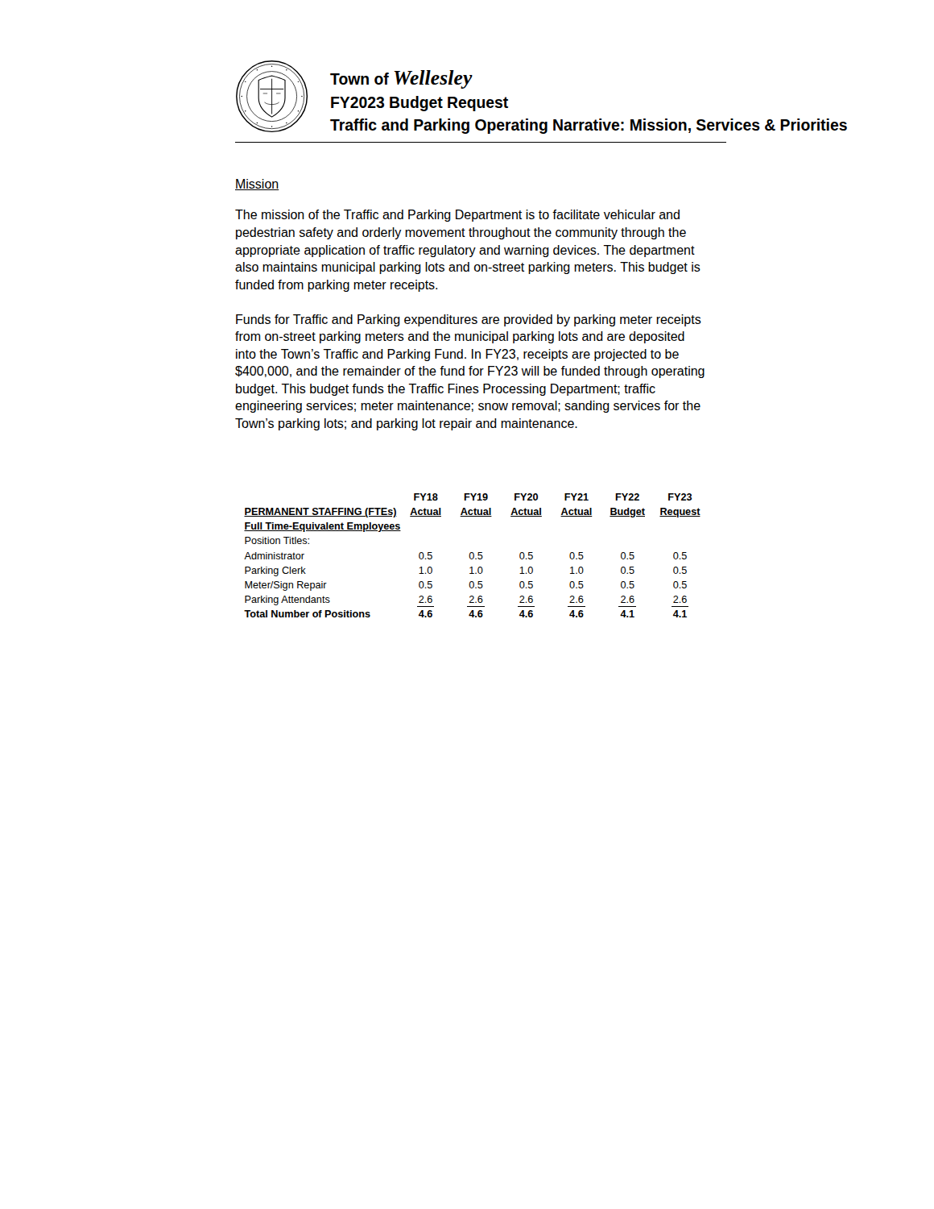Town of Wellesley
FY2023 Budget Request
Traffic and Parking Operating Narrative: Mission, Services & Priorities
Mission
The mission of the Traffic and Parking Department is to facilitate vehicular and pedestrian safety and orderly movement throughout the community through the appropriate application of traffic regulatory and warning devices. The department also maintains municipal parking lots and on-street parking meters. This budget is funded from parking meter receipts.
Funds for Traffic and Parking expenditures are provided by parking meter receipts from on-street parking meters and the municipal parking lots and are deposited into the Town’s Traffic and Parking Fund. In FY23, receipts are projected to be $400,000, and the remainder of the fund for FY23 will be funded through operating budget. This budget funds the Traffic Fines Processing Department; traffic engineering services; meter maintenance; snow removal; sanding services for the Town’s parking lots; and parking lot repair and maintenance.
| | FY18 | FY19 | FY20 | FY21 | FY22 | FY23 |
| PERMANENT STAFFING (FTEs) | Actual | Actual | Actual | Actual | Budget | Request |
| Full Time-Equivalent Employees | | | | | | |
| Position Titles: | | | | | | |
| Administrator | 0.5 | 0.5 | 0.5 | 0.5 | 0.5 | 0.5 |
| Parking Clerk | 1.0 | 1.0 | 1.0 | 1.0 | 0.5 | 0.5 |
| Meter/Sign Repair | 0.5 | 0.5 | 0.5 | 0.5 | 0.5 | 0.5 |
| Parking Attendants | 2.6 | 2.6 | 2.6 | 2.6 | 2.6 | 2.6 |
| Total Number of Positions | 4.6 | 4.6 | 4.6 | 4.6 | 4.1 | 4.1 |